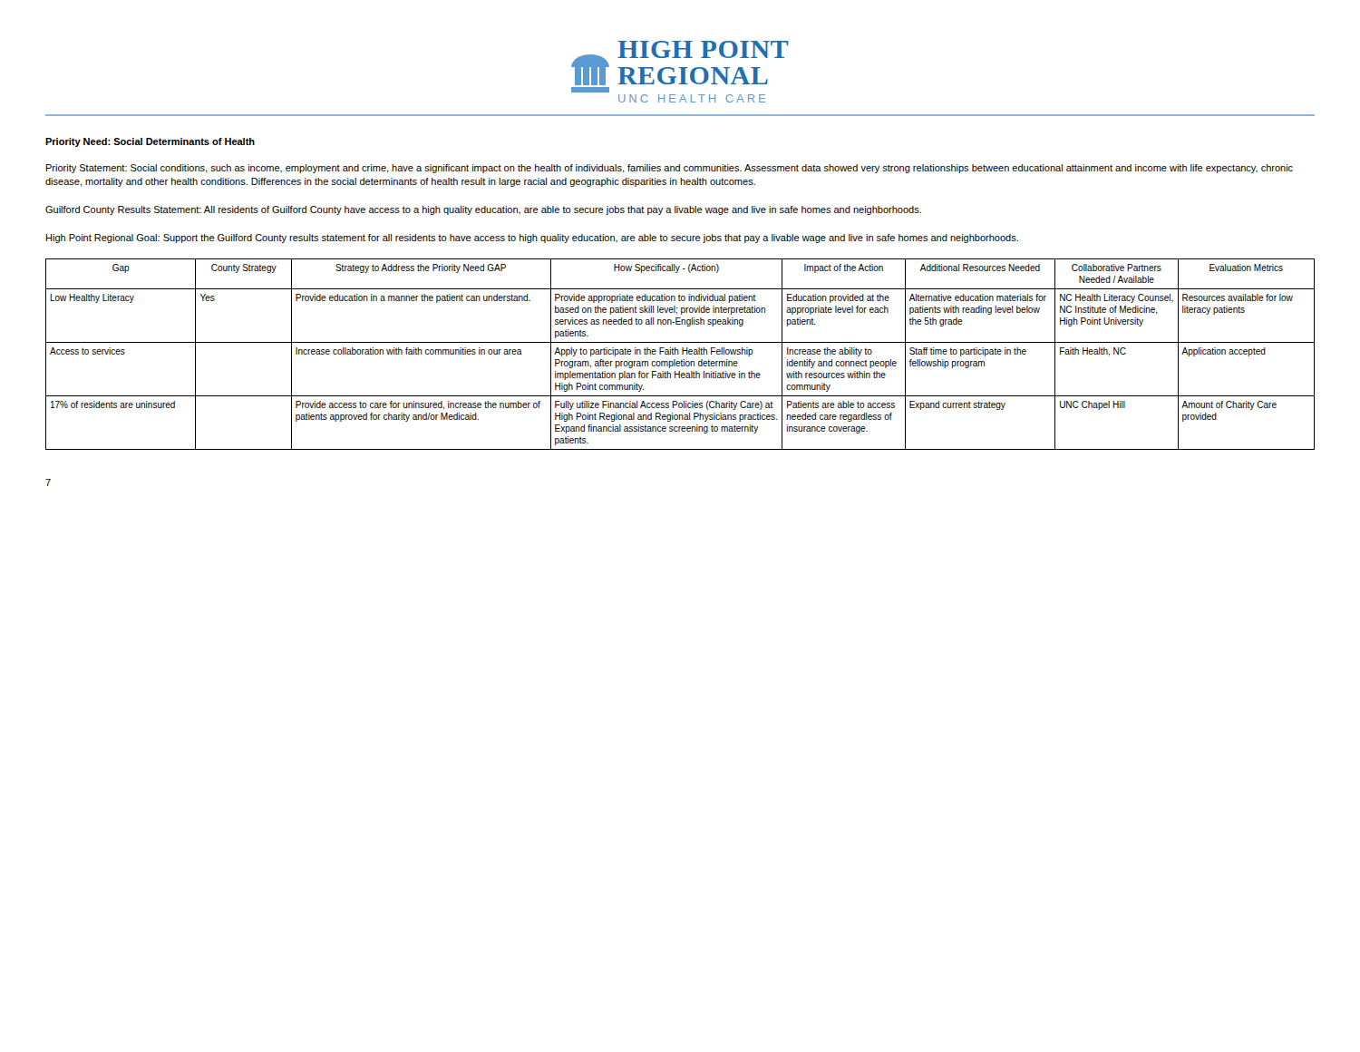HIGH POINT
REGIONAL
UNC HEALTH CARE
Priority Need: Social Determinants of Health
Priority Statement: Social conditions, such as income, employment and crime, have a significant impact on the health of individuals, families and communities. Assessment data showed very strong relationships between educational attainment and income with life expectancy, chronic disease, mortality and other health conditions. Differences in the social determinants of health result in large racial and geographic disparities in health outcomes.
Guilford County Results Statement: All residents of Guilford County have access to a high quality education, are able to secure jobs that pay a livable wage and live in safe homes and neighborhoods.
High Point Regional Goal: Support the Guilford County results statement for all residents to have access to high quality education, are able to secure jobs that pay a livable wage and live in safe homes and neighborhoods.
| Gap | County Strategy | Strategy to Address the Priority Need GAP | How Specifically - (Action) | Impact of the Action | Additional Resources Needed | Collaborative Partners Needed / Available | Evaluation Metrics |
| --- | --- | --- | --- | --- | --- | --- | --- |
| Low Healthy Literacy | Yes | Provide education in a manner the patient can understand. | Provide appropriate education to individual patient based on the patient skill level; provide interpretation services as needed to all non-English speaking patients. | Education provided at the appropriate level for each patient. | Alternative education materials for patients with reading level below the 5th grade | NC Health Literacy Counsel, NC Institute of Medicine, High Point University | Resources available for low literacy patients |
| Access to services | | Increase collaboration with faith communities in our area | Apply to participate in the Faith Health Fellowship Program, after program completion determine implementation plan for Faith Health Initiative in the High Point community. | Increase the ability to identify and connect people with resources within the community | Staff time to participate in the fellowship program | Faith Health, NC | Application accepted |
| 17% of residents are uninsured | | Provide access to care for uninsured, increase the number of patients approved for charity and/or Medicaid. | Fully utilize Financial Access Policies (Charity Care) at High Point Regional and Regional Physicians practices. Expand financial assistance screening to maternity patients. | Patients are able to access needed care regardless of insurance coverage. | Expand current strategy | UNC Chapel Hill | Amount of Charity Care provided |
7